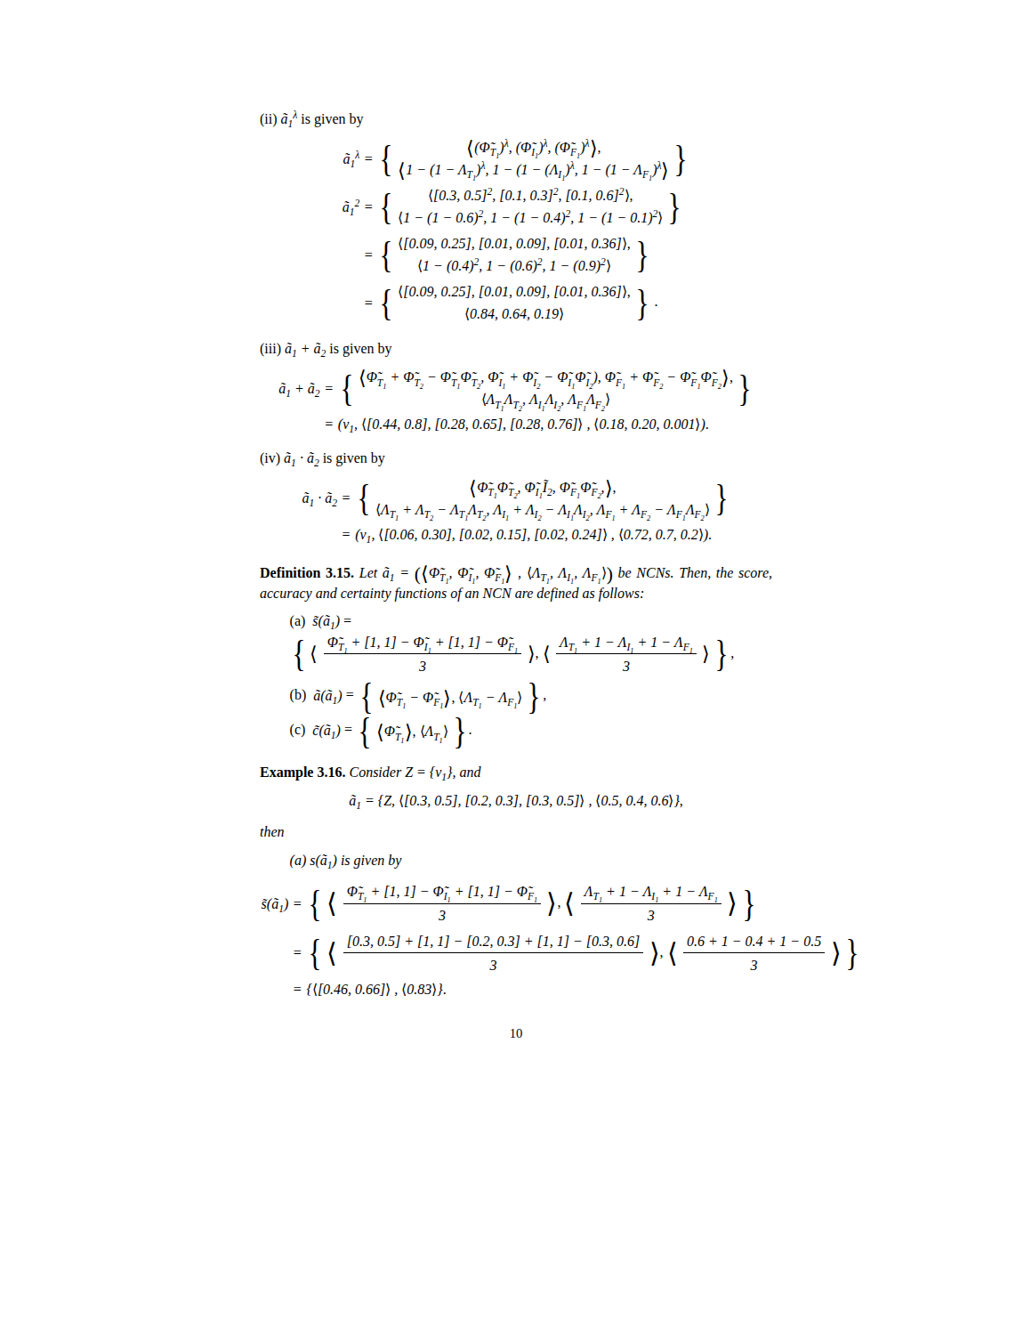(ii) ã1λ is given by
| ã 1 λ | = | { ⟨ (Φ̃ T 1 ) λ , (Φ̃ I 1 ) λ , (Φ̃ F 1 ) λ ⟩ , ⟨ 1 − (1 − Λ T 1 ) λ , 1 − (1 − (Λ I 1 ) λ , 1 − (1 − Λ F 1 ) λ ⟩ } |
| ã 1 2 | = | { ⟨ [0.3, 0.5] 2 , [0.1, 0.3] 2 , [0.1, 0.6] 2 ⟩ , ⟨ 1 − (1 − 0.6) 2 , 1 − (1 − 0.4) 2 , 1 − (1 − 0.1) 2 ⟩ } |
| | = | { ⟨ [0.09, 0.25], [0.01, 0.09], [0.01, 0.36] ⟩ , ⟨ 1 − (0.4) 2 , 1 − (0.6) 2 , 1 − (0.9) 2 ⟩ } |
| | = | { ⟨ [0.09, 0.25], [0.01, 0.09], [0.01, 0.36] ⟩ , ⟨ 0.84, 0.64, 0.19 ⟩ } . |
(iii) ã1 + ã2 is given by
| ã 1 + ã 2 | = | { ⟨ Φ̃ T 1 + Φ̃ T 2 − Φ̃ T 1 Φ̃ T 2 , Φ̃ I 1 + Φ̃ I 2 − Φ̃ I 1 Φ̃ I 2 ), Φ̃ F 1 + Φ̃ F 2 − Φ̃ F 1 Φ̃ F 2 ⟩ , ⟨ Λ T 1 Λ T 2 , Λ I 1 Λ I 2 , Λ F 1 Λ F 2 ⟩ } |
| | = | (v 1 , ⟨ [0.44, 0.8], [0.28, 0.65], [0.28, 0.76] ⟩ , ⟨ 0.18, 0.20, 0.001 ⟩ ) . |
(iv) ã1 · ã2 is given by
| ã 1 · ã 2 | = | { ⟨ Φ̃ T 1 Φ̃ T 2 , Φ̃ I 1 Ĩ 2 , Φ̃ F 1 Φ̃ F 2 , ⟩ , ⟨ Λ T 1 + Λ T 2 − Λ T 1 Λ T 2 , Λ I 1 + Λ I 2 − Λ I 1 Λ I 2 , Λ F 1 + Λ F 2 − Λ F 1 Λ F 2 ⟩ } |
| | = | (v 1 , ⟨ [0.06, 0.30], [0.02, 0.15], [0.02, 0.24] ⟩ , ⟨ 0.72, 0.7, 0.2 ⟩ ) . |
Definition 3.15. Let ã1 = (⟨Φ̃T1, Φ̃I1, Φ̃F1⟩ , ⟨ΛT1, ΛI1, ΛF1⟩) be NCNs. Then, the score, accuracy and certainty functions of an NCN are defined as follows:
(a) s̃(ã1) = { ⟨ Φ̃T1 + [1, 1] − Φ̃I1 + [1, 1] − Φ̃F1 3 ⟩, ⟨ ΛT1 + 1 − ΛI1 + 1 − ΛF1 3 ⟩ } ,
(b) ã(ã1) = { ⟨Φ̃T1 − Φ̃F1⟩, ⟨ΛT1 − ΛF1⟩ } ,
(c) c̃(ã1) = { ⟨Φ̃T1⟩, ⟨ΛT1⟩ } .
Example 3.16. Consider Z = {v1}, and
ã1 = {Z, ⟨[0.3, 0.5], [0.2, 0.3], [0.3, 0.5]⟩ , ⟨0.5, 0.4, 0.6⟩},
then
(a) s(ã1) is given by
| s̃(ã 1 ) | = | { ⟨ Φ̃ T 1 + [1, 1] − Φ̃ I 1 + [1, 1] − Φ̃ F 1 3 ⟩ , ⟨ Λ T 1 + 1 − Λ I 1 + 1 − Λ F 1 3 ⟩ } |
| | = | { ⟨ [0.3, 0.5] + [1, 1] − [0.2, 0.3] + [1, 1] − [0.3, 0.6] 3 ⟩ , ⟨ 0.6 + 1 − 0.4 + 1 − 0.5 3 ⟩ } |
| | = | { ⟨ [0.46, 0.66] ⟩ , ⟨ 0.83 ⟩ } . |
10